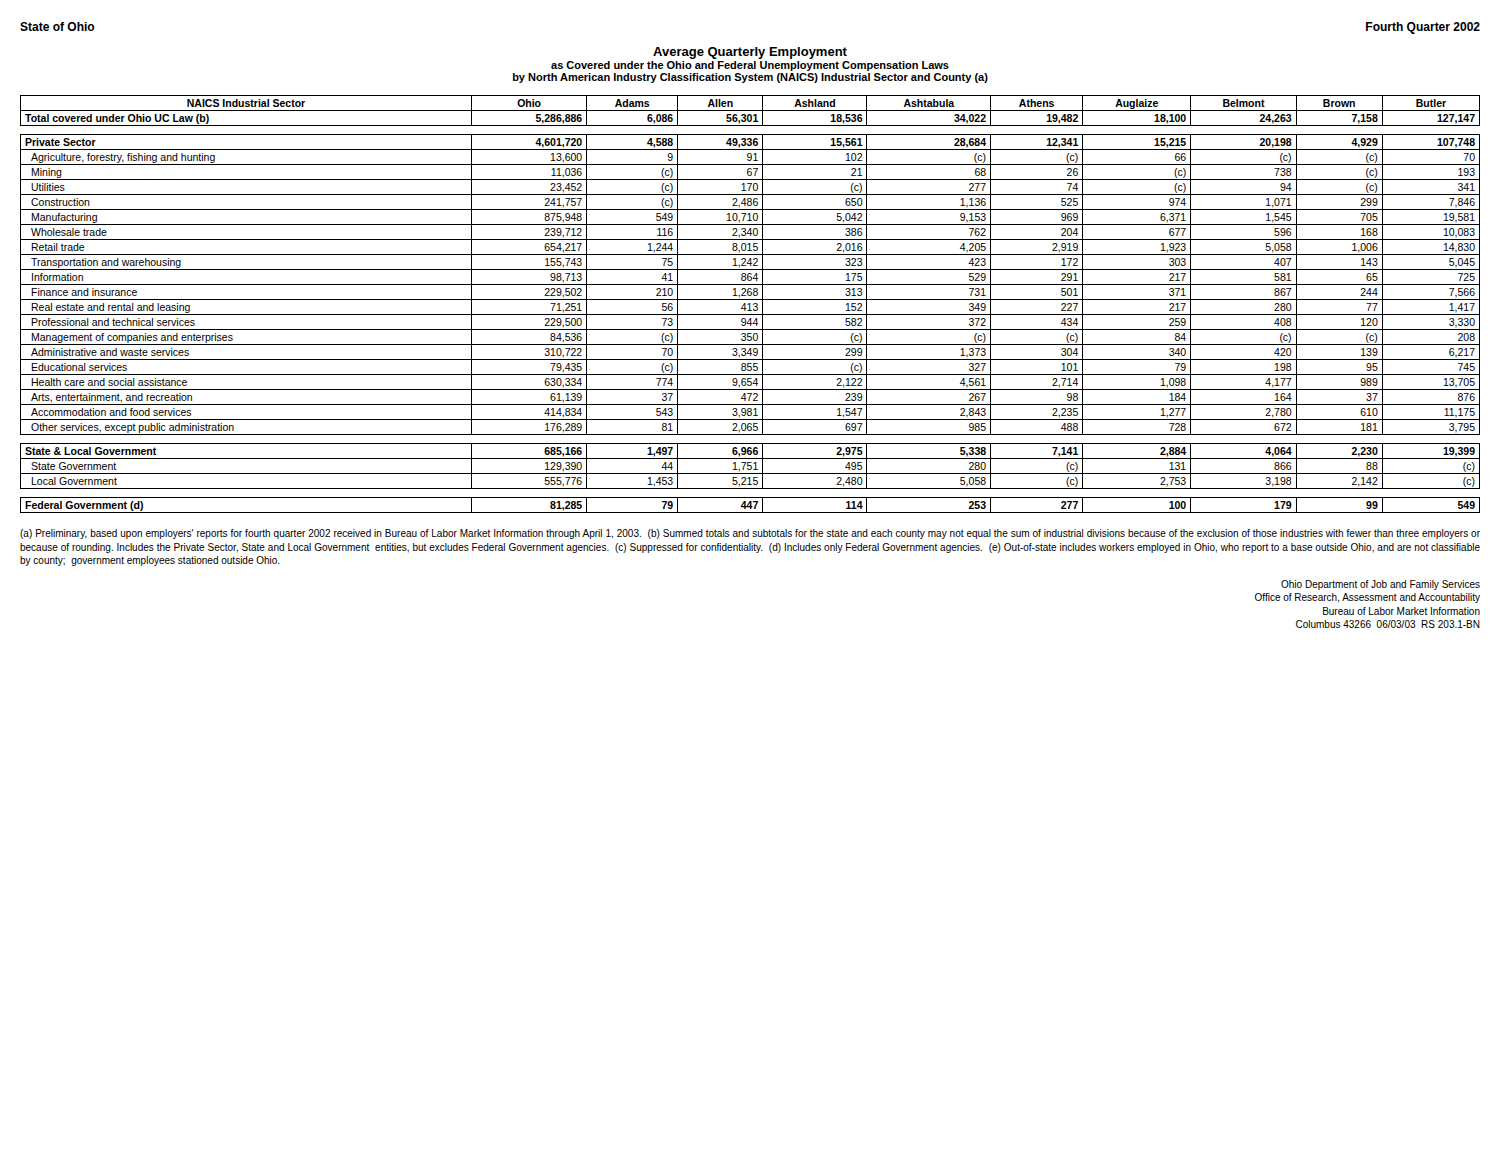State of Ohio Fourth Quarter 2002
Average Quarterly Employment
as Covered under the Ohio and Federal Unemployment Compensation Laws
by North American Industry Classification System (NAICS) Industrial Sector and County (a)
| NAICS Industrial Sector | Ohio | Adams | Allen | Ashland | Ashtabula | Athens | Auglaize | Belmont | Brown | Butler |
| --- | --- | --- | --- | --- | --- | --- | --- | --- | --- | --- |
| Total covered under Ohio UC Law (b) | 5,286,886 | 6,086 | 56,301 | 18,536 | 34,022 | 19,482 | 18,100 | 24,263 | 7,158 | 127,147 |
| Private Sector | 4,601,720 | 4,588 | 49,336 | 15,561 | 28,684 | 12,341 | 15,215 | 20,198 | 4,929 | 107,748 |
| Agriculture, forestry, fishing and hunting | 13,600 | 9 | 91 | 102 | (c) | (c) | 66 | (c) | (c) | 70 |
| Mining | 11,036 | (c) | 67 | 21 | 68 | 26 | (c) | 738 | (c) | 193 |
| Utilities | 23,452 | (c) | 170 | (c) | 277 | 74 | (c) | 94 | (c) | 341 |
| Construction | 241,757 | (c) | 2,486 | 650 | 1,136 | 525 | 974 | 1,071 | 299 | 7,846 |
| Manufacturing | 875,948 | 549 | 10,710 | 5,042 | 9,153 | 969 | 6,371 | 1,545 | 705 | 19,581 |
| Wholesale trade | 239,712 | 116 | 2,340 | 386 | 762 | 204 | 677 | 596 | 168 | 10,083 |
| Retail trade | 654,217 | 1,244 | 8,015 | 2,016 | 4,205 | 2,919 | 1,923 | 5,058 | 1,006 | 14,830 |
| Transportation and warehousing | 155,743 | 75 | 1,242 | 323 | 423 | 172 | 303 | 407 | 143 | 5,045 |
| Information | 98,713 | 41 | 864 | 175 | 529 | 291 | 217 | 581 | 65 | 725 |
| Finance and insurance | 229,502 | 210 | 1,268 | 313 | 731 | 501 | 371 | 867 | 244 | 7,566 |
| Real estate and rental and leasing | 71,251 | 56 | 413 | 152 | 349 | 227 | 217 | 280 | 77 | 1,417 |
| Professional and technical services | 229,500 | 73 | 944 | 582 | 372 | 434 | 259 | 408 | 120 | 3,330 |
| Management of companies and enterprises | 84,536 | (c) | 350 | (c) | (c) | (c) | 84 | (c) | (c) | 208 |
| Administrative and waste services | 310,722 | 70 | 3,349 | 299 | 1,373 | 304 | 340 | 420 | 139 | 6,217 |
| Educational services | 79,435 | (c) | 855 | (c) | 327 | 101 | 79 | 198 | 95 | 745 |
| Health care and social assistance | 630,334 | 774 | 9,654 | 2,122 | 4,561 | 2,714 | 1,098 | 4,177 | 989 | 13,705 |
| Arts, entertainment, and recreation | 61,139 | 37 | 472 | 239 | 267 | 98 | 184 | 164 | 37 | 876 |
| Accommodation and food services | 414,834 | 543 | 3,981 | 1,547 | 2,843 | 2,235 | 1,277 | 2,780 | 610 | 11,175 |
| Other services, except public administration | 176,289 | 81 | 2,065 | 697 | 985 | 488 | 728 | 672 | 181 | 3,795 |
| State & Local Government | 685,166 | 1,497 | 6,966 | 2,975 | 5,338 | 7,141 | 2,884 | 4,064 | 2,230 | 19,399 |
| State Government | 129,390 | 44 | 1,751 | 495 | 280 | (c) | 131 | 866 | 88 | (c) |
| Local Government | 555,776 | 1,453 | 5,215 | 2,480 | 5,058 | (c) | 2,753 | 3,198 | 2,142 | (c) |
| Federal Government (d) | 81,285 | 79 | 447 | 114 | 253 | 277 | 100 | 179 | 99 | 549 |
(a) Preliminary, based upon employers' reports for fourth quarter 2002 received in Bureau of Labor Market Information through April 1, 2003. (b) Summed totals and subtotals for the state and each county may not equal the sum of industrial divisions because of the exclusion of those industries with fewer than three employers or because of rounding. Includes the Private Sector, State and Local Government entities, but excludes Federal Government agencies. (c) Suppressed for confidentiality. (d) Includes only Federal Government agencies. (e) Out-of-state includes workers employed in Ohio, who report to a base outside Ohio, and are not classifiable by county; government employees stationed outside Ohio.
Ohio Department of Job and Family Services
Office of Research, Assessment and Accountability
Bureau of Labor Market Information
Columbus 43266 06/03/03 RS 203.1-BN